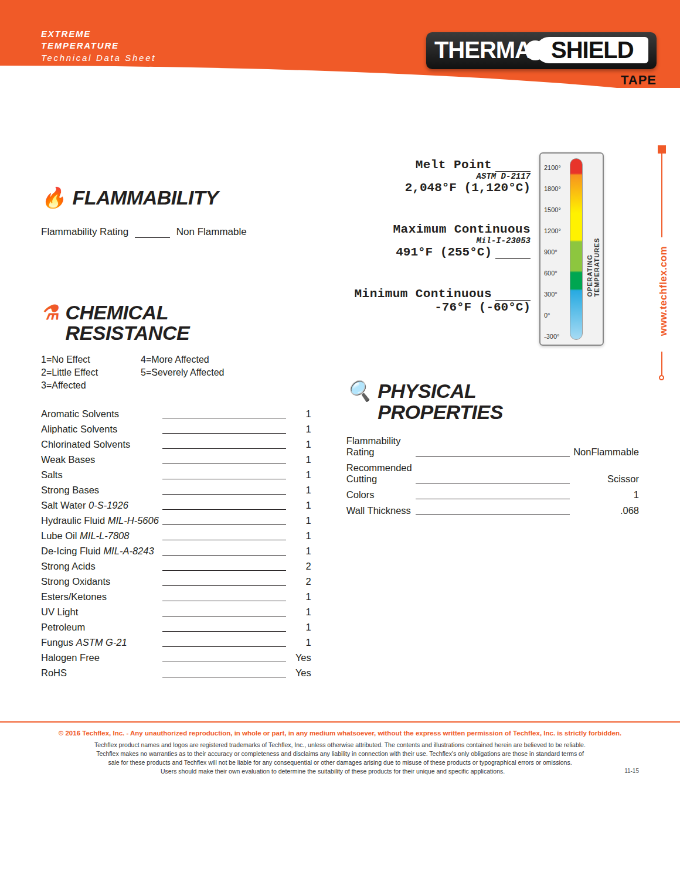EXTREME
TEMPERATURE
Technical Data Sheet
THERMA SHIELD®
///TAPE
www.techflex.com
🔥FLAMMABILITY
Flammability Rating Non Flammable
⚗CHEMICAL
RESISTANCE
1=No Effect
4=More Affected
2=Little Effect
5=Severely Affected
3=Affected
| Aromatic Solvents | | 1 |
| Aliphatic Solvents | | 1 |
| Chlorinated Solvents | | 1 |
| Weak Bases | | 1 |
| Salts | | 1 |
| Strong Bases | | 1 |
| Salt Water 0-S-1926 | | 1 |
| Hydraulic Fluid MIL-H-5606 | | 1 |
| Lube Oil MIL-L-7808 | | 1 |
| De-Icing Fluid MIL-A-8243 | | 1 |
| Strong Acids | | 2 |
| Strong Oxidants | | 2 |
| Esters/Ketones | | 1 |
| UV Light | | 1 |
| Petroleum | | 1 |
| Fungus ASTM G-21 | | 1 |
| Halogen Free | | Yes |
| RoHS | | Yes |
2100°
1800°
1500°
1200°
900°
600°
300°
0°
-300°
OPERATING TEMPERATURES
Melt Point
ASTM D-2117
2,048°F (1,120°C)
Maximum Continuous
Mil-I-23053
491°F (255°C)
Minimum Continuous
-76°F (-60°C)
🔍PHYSICAL
PROPERTIES
| Flammability Rating | | NonFlammable |
| Recommended Cutting | | Scissor |
| Colors | | 1 |
| Wall Thickness | | .068 |
© 2016 Techflex, Inc. - Any unauthorized reproduction, in whole or part, in any medium whatsoever, without the express written permission of Techflex, Inc. is strictly forbidden.
Techflex product names and logos are registered trademarks of Techflex, Inc., unless otherwise attributed. The contents and illustrations contained herein are believed to be reliable.
Techflex makes no warranties as to their accuracy or completeness and disclaims any liability in connection with their use. Techflex's only obligations are those in standard terms of
sale for these products and Techflex will not be liable for any consequential or other damages arising due to misuse of these products or typographical errors or omissions.
Users should make their own evaluation to determine the suitability of these products for their unique and specific applications. 11-15